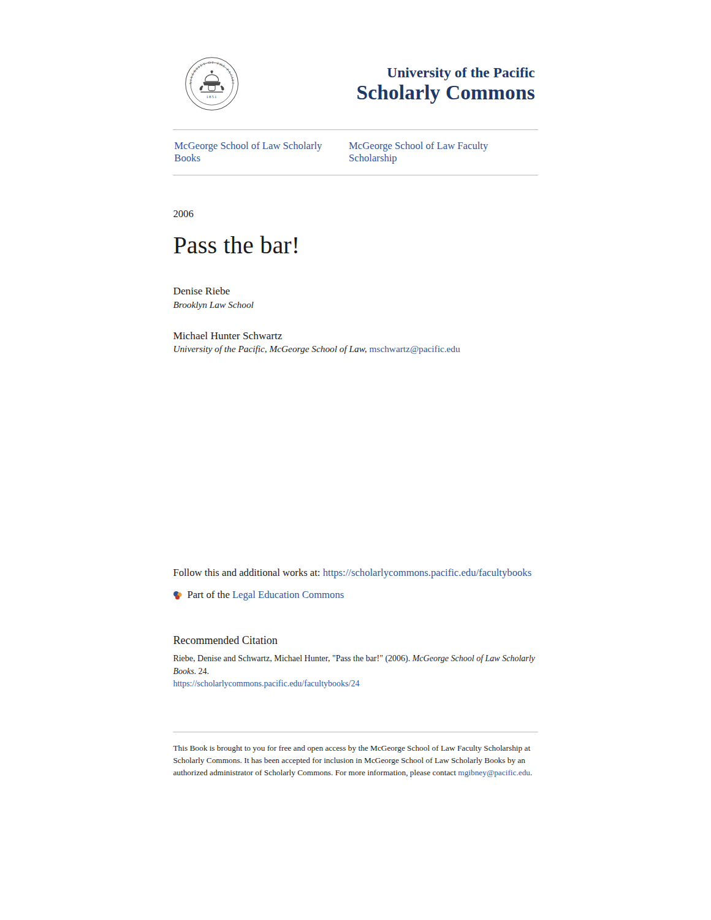1851 UNIVERSITY OF THE PACIFIC
University of the Pacific
Scholarly Commons
McGeorge School of Law Scholarly Books McGeorge School of Law Faculty Scholarship
2006
Pass the bar!
Denise Riebe
Brooklyn Law School
Michael Hunter Schwartz
University of the Pacific, McGeorge School of Law, mschwartz@pacific.edu
Follow this and additional works at: https://scholarlycommons.pacific.edu/facultybooks
Part of the Legal Education Commons
Recommended Citation
Riebe, Denise and Schwartz, Michael Hunter, "Pass the bar!" (2006). McGeorge School of Law Scholarly Books. 24.
https://scholarlycommons.pacific.edu/facultybooks/24
This Book is brought to you for free and open access by the McGeorge School of Law Faculty Scholarship at Scholarly Commons. It has been accepted for inclusion in McGeorge School of Law Scholarly Books by an authorized administrator of Scholarly Commons. For more information, please contact mgibney@pacific.edu.